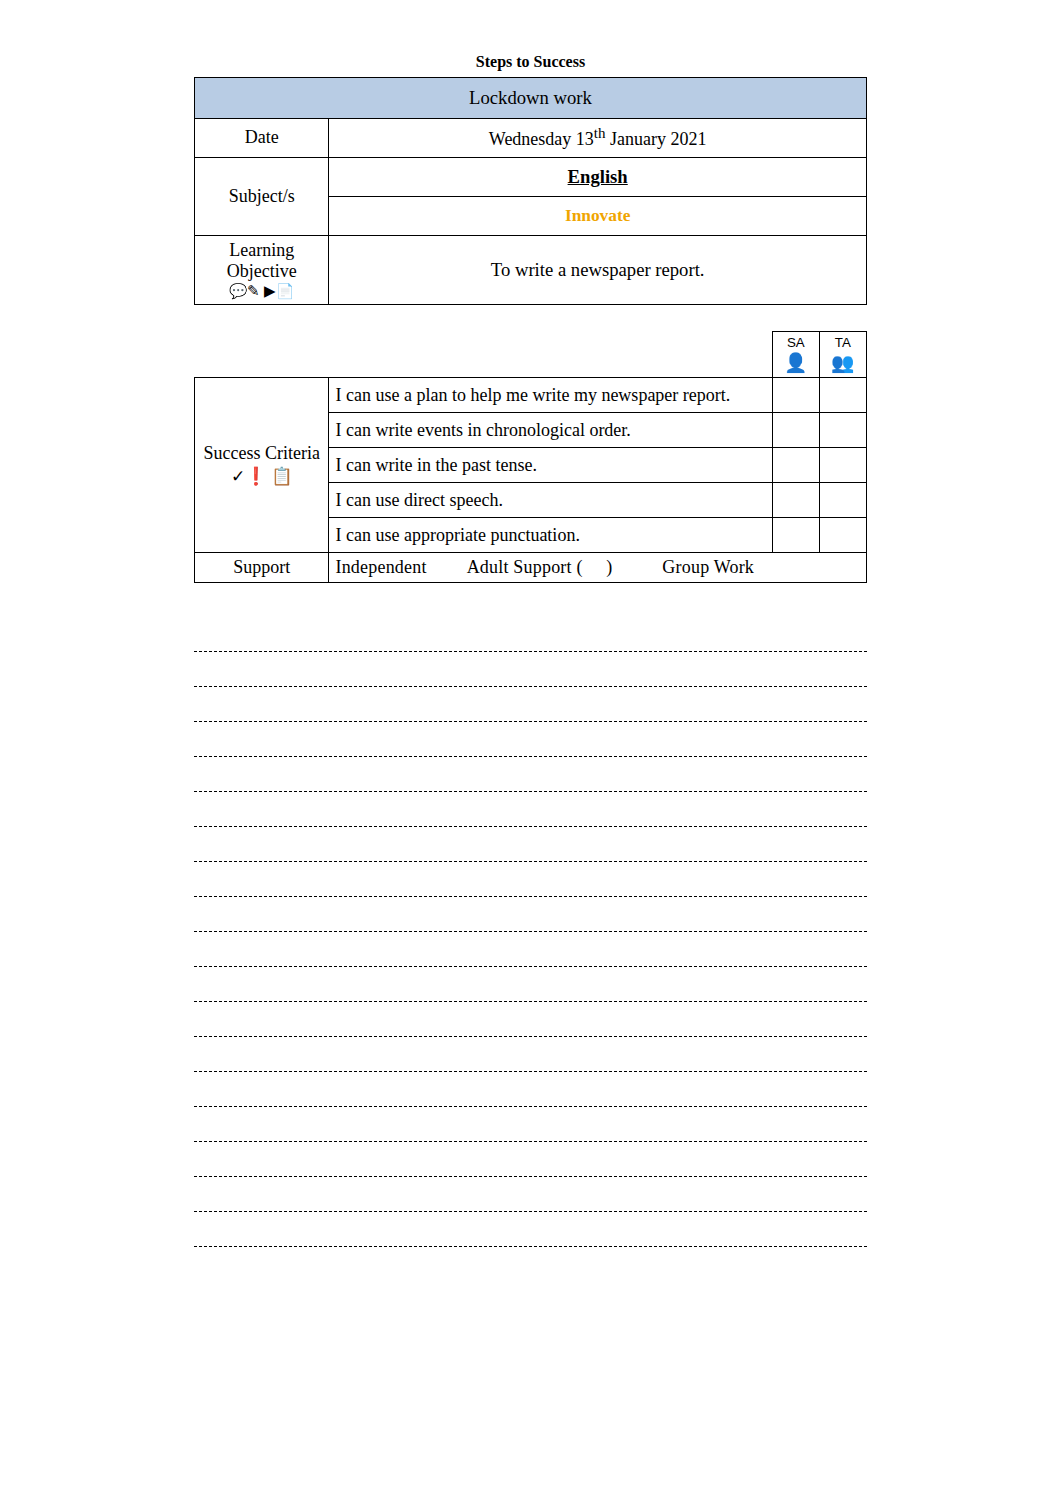Steps to Success
| Lockdown work |
| Date | Wednesday 13 th January 2021 |
| Subject/s | English |
| Innovate |
| Learning Objective 💬✎ ▶📄 | To write a newspaper report. |
| | | SA 👤 | TA 👥 |
| Success Criteria ✓❗ 📋 | I can use a plan to help me write my newspaper report. | | |
| I can write events in chronological order. | | |
| I can write in the past tense. | | |
| I can use direct speech. | | |
| I can use appropriate punctuation. | | |
| Support | Independent Adult Support ( ) Group Work |